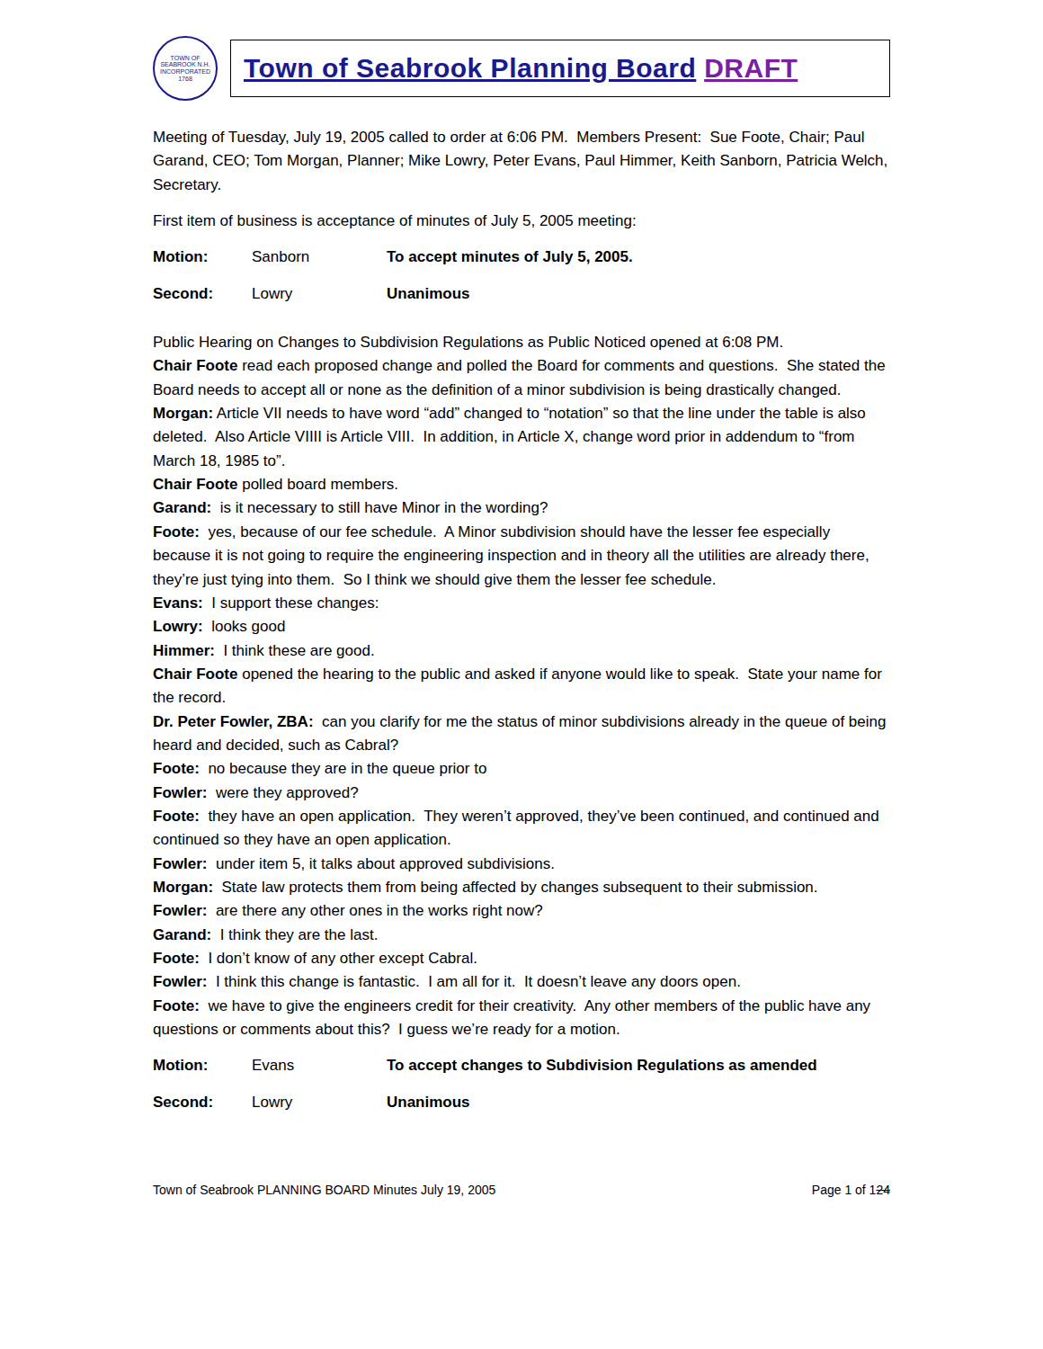TOWN OF SEABROOK N.H.
INCORPORATED 1768
Town of Seabrook Planning Board DRAFT
Meeting of Tuesday, July 19, 2005 called to order at 6:06 PM. Members Present: Sue Foote, Chair; Paul Garand, CEO; Tom Morgan, Planner; Mike Lowry, Peter Evans, Paul Himmer, Keith Sanborn, Patricia Welch, Secretary.
First item of business is acceptance of minutes of July 5, 2005 meeting:
| Motion: | Sanborn | To accept minutes of July 5, 2005. |
| Second: | Lowry | Unanimous |
Public Hearing on Changes to Subdivision Regulations as Public Noticed opened at 6:08 PM.
Chair Foote read each proposed change and polled the Board for comments and questions. She stated the Board needs to accept all or none as the definition of a minor subdivision is being drastically changed.
Morgan: Article VII needs to have word “add” changed to “notation” so that the line under the table is also deleted. Also Article VIIII is Article VIII. In addition, in Article X, change word prior in addendum to “from March 18, 1985 to”.
Chair Foote polled board members.
Garand: is it necessary to still have Minor in the wording?
Foote: yes, because of our fee schedule. A Minor subdivision should have the lesser fee especially because it is not going to require the engineering inspection and in theory all the utilities are already there, they’re just tying into them. So I think we should give them the lesser fee schedule.
Evans: I support these changes:
Lowry: looks good
Himmer: I think these are good.
Chair Foote opened the hearing to the public and asked if anyone would like to speak. State your name for the record.
Dr. Peter Fowler, ZBA: can you clarify for me the status of minor subdivisions already in the queue of being heard and decided, such as Cabral?
Foote: no because they are in the queue prior to
Fowler: were they approved?
Foote: they have an open application. They weren’t approved, they’ve been continued, and continued and continued so they have an open application.
Fowler: under item 5, it talks about approved subdivisions.
Morgan: State law protects them from being affected by changes subsequent to their submission.
Fowler: are there any other ones in the works right now?
Garand: I think they are the last.
Foote: I don’t know of any other except Cabral.
Fowler: I think this change is fantastic. I am all for it. It doesn’t leave any doors open.
Foote: we have to give the engineers credit for their creativity. Any other members of the public have any questions or comments about this? I guess we’re ready for a motion.
| Motion: | Evans | To accept changes to Subdivision Regulations as amended |
| Second: | Lowry | Unanimous |
Town of Seabrook PLANNING BOARD Minutes July 19, 2005
Page 1 of 124